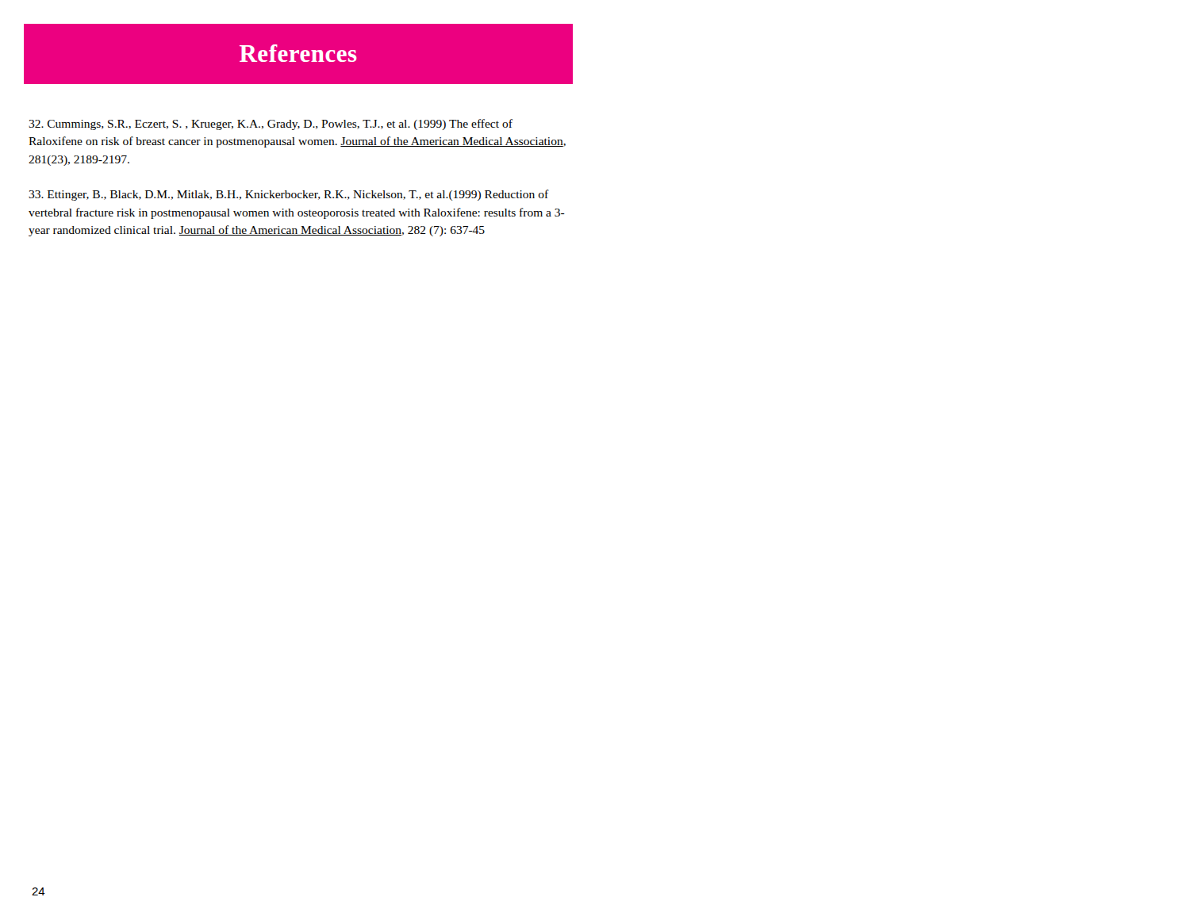References
32. Cummings, S.R., Eczert, S. , Krueger, K.A., Grady, D., Powles, T.J., et al. (1999) The effect of Raloxifene on risk of breast cancer in postmenopausal women. Journal of the American Medical Association, 281(23), 2189-2197.
33. Ettinger, B., Black, D.M., Mitlak, B.H., Knickerbocker, R.K., Nickelson, T., et al.(1999) Reduction of vertebral fracture risk in postmenopausal women with osteoporosis treated with Raloxifene: results from a 3-year randomized clinical trial. Journal of the American Medical Association, 282 (7): 637-45
24